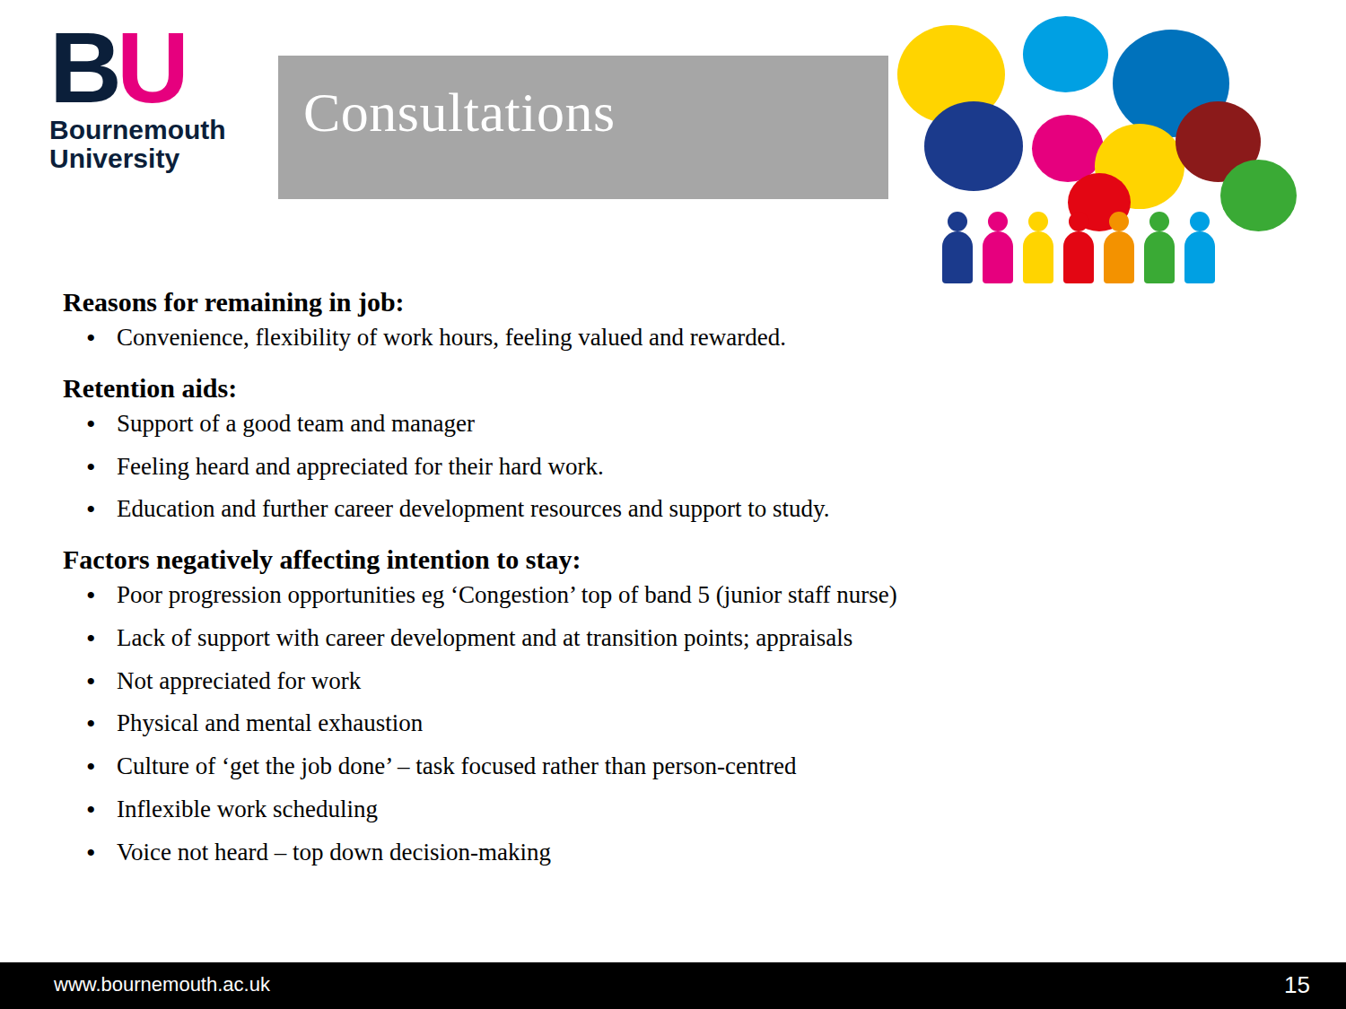BU
Bournemouth
University
Consultations
Reasons for remaining in job:
Convenience, flexibility of work hours, feeling valued and rewarded.
Retention aids:
Support of a good team and manager
Feeling heard and appreciated for their hard work.
Education and further career development resources and support to study.
Factors negatively affecting intention to stay:
Poor progression opportunities eg ‘Congestion’ top of band 5 (junior staff nurse)
Lack of support with career development and at transition points; appraisals
Not appreciated for work
Physical and mental exhaustion
Culture of ‘get the job done’ – task focused rather than person-centred
Inflexible work scheduling
Voice not heard – top down decision-making
www.bournemouth.ac.uk 15